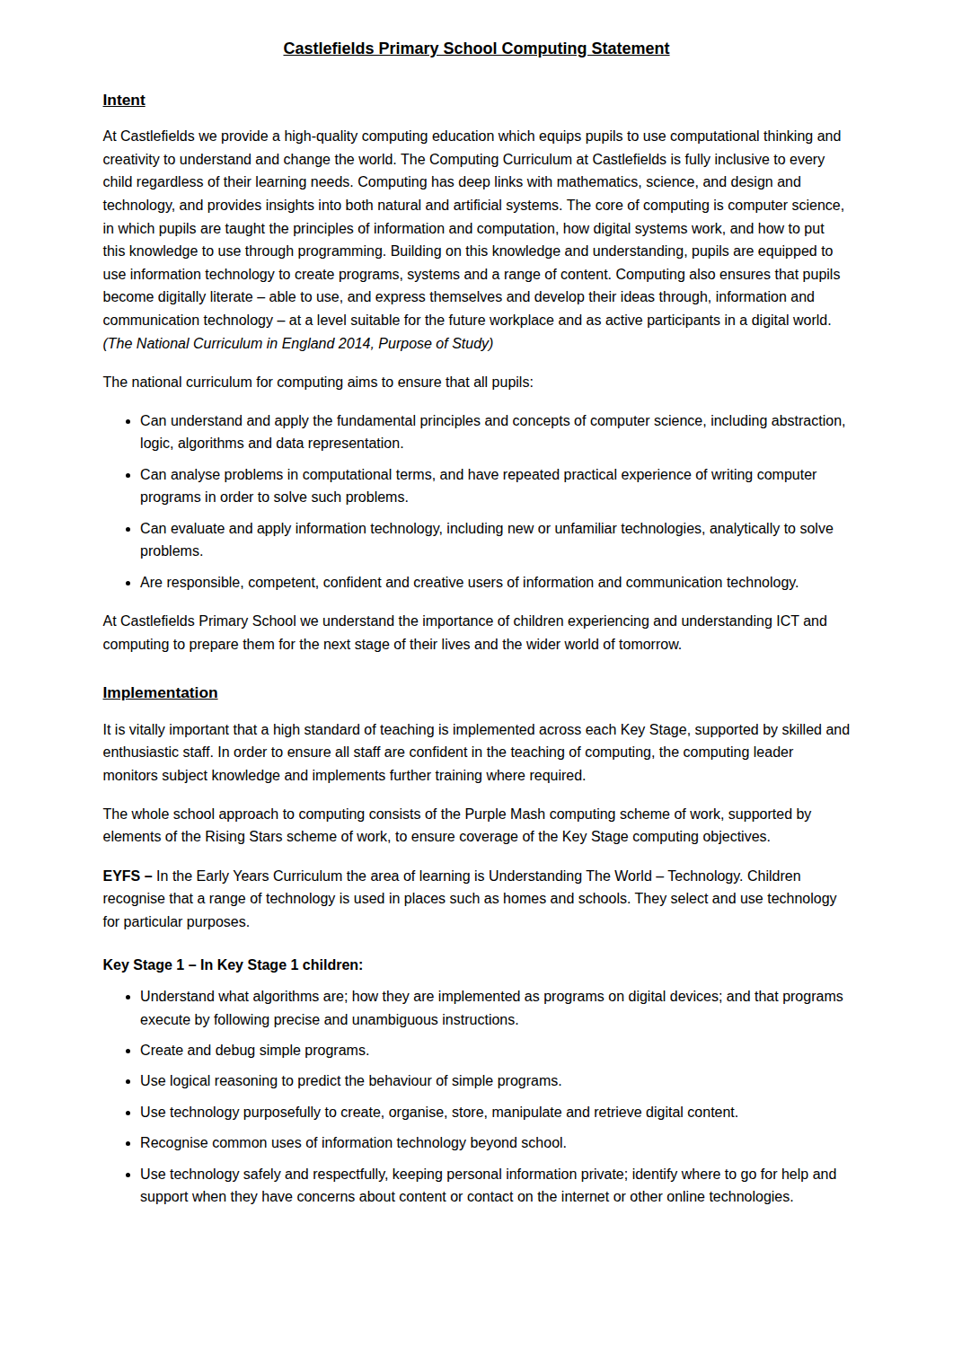Castlefields Primary School Computing Statement
Intent
At Castlefields we provide a high-quality computing education which equips pupils to use computational thinking and creativity to understand and change the world. The Computing Curriculum at Castlefields is fully inclusive to every child regardless of their learning needs. Computing has deep links with mathematics, science, and design and technology, and provides insights into both natural and artificial systems. The core of computing is computer science, in which pupils are taught the principles of information and computation, how digital systems work, and how to put this knowledge to use through programming. Building on this knowledge and understanding, pupils are equipped to use information technology to create programs, systems and a range of content. Computing also ensures that pupils become digitally literate – able to use, and express themselves and develop their ideas through, information and communication technology – at a level suitable for the future workplace and as active participants in a digital world. (The National Curriculum in England 2014, Purpose of Study)
The national curriculum for computing aims to ensure that all pupils:
Can understand and apply the fundamental principles and concepts of computer science, including abstraction, logic, algorithms and data representation.
Can analyse problems in computational terms, and have repeated practical experience of writing computer programs in order to solve such problems.
Can evaluate and apply information technology, including new or unfamiliar technologies, analytically to solve problems.
Are responsible, competent, confident and creative users of information and communication technology.
At Castlefields Primary School we understand the importance of children experiencing and understanding ICT and computing to prepare them for the next stage of their lives and the wider world of tomorrow.
Implementation
It is vitally important that a high standard of teaching is implemented across each Key Stage, supported by skilled and enthusiastic staff. In order to ensure all staff are confident in the teaching of computing, the computing leader monitors subject knowledge and implements further training where required.
The whole school approach to computing consists of the Purple Mash computing scheme of work, supported by elements of the Rising Stars scheme of work, to ensure coverage of the Key Stage computing objectives.
EYFS – In the Early Years Curriculum the area of learning is Understanding The World – Technology. Children recognise that a range of technology is used in places such as homes and schools. They select and use technology for particular purposes.
Key Stage 1 – In Key Stage 1 children:
Understand what algorithms are; how they are implemented as programs on digital devices; and that programs execute by following precise and unambiguous instructions.
Create and debug simple programs.
Use logical reasoning to predict the behaviour of simple programs.
Use technology purposefully to create, organise, store, manipulate and retrieve digital content.
Recognise common uses of information technology beyond school.
Use technology safely and respectfully, keeping personal information private; identify where to go for help and support when they have concerns about content or contact on the internet or other online technologies.